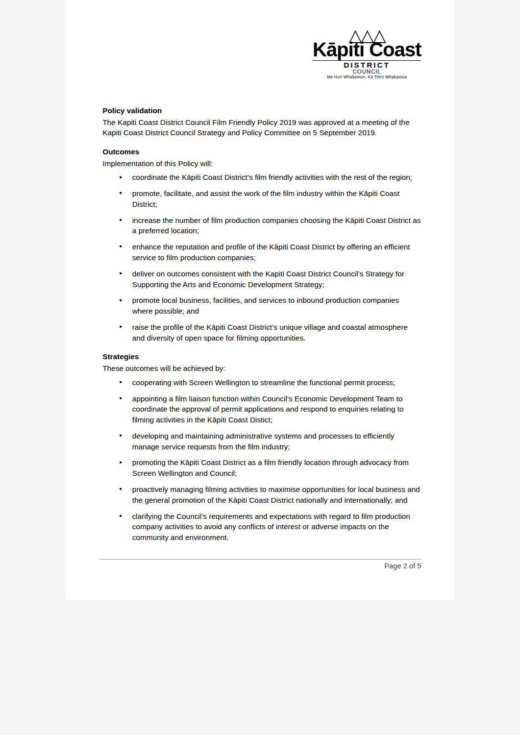△△△
Kāpiti Coast
DISTRICT COUNCIL Me Huri Whakamuri, Ka Titiro Whakamua
Policy validation
The Kapiti Coast District Council Film Friendly Policy 2019 was approved at a meeting of the Kapiti Coast District Council Strategy and Policy Committee on 5 September 2019.
Outcomes
Implementation of this Policy will:
coordinate the Kāpiti Coast District’s film friendly activities with the rest of the region;
promote, facilitate, and assist the work of the film industry within the Kāpiti Coast District;
increase the number of film production companies choosing the Kāpiti Coast District as a preferred location;
enhance the reputation and profile of the Kāpiti Coast District by offering an efficient service to film production companies;
deliver on outcomes consistent with the Kapiti Coast District Council’s Strategy for Supporting the Arts and Economic Development Strategy;
promote local business, facilities, and services to inbound production companies where possible; and
raise the profile of the Kāpiti Coast District’s unique village and coastal atmosphere and diversity of open space for filming opportunities.
Strategies
These outcomes will be achieved by:
cooperating with Screen Wellington to streamline the functional permit process;
appointing a film liaison function within Council’s Economic Development Team to coordinate the approval of permit applications and respond to enquiries relating to filming activities in the Kāpiti Coast Distict;
developing and maintaining administrative systems and processes to efficiently manage service requests from the film industry;
promoting the Kāpiti Coast District as a film friendly location through advocacy from Screen Wellington and Council;
proactively managing filming activities to maximise opportunities for local business and the general promotion of the Kāpiti Coast District nationally and internationally; and
clarifying the Council’s requirements and expectations with regard to film production company activities to avoid any conflicts of interest or adverse impacts on the community and environment.
Page 2 of 5